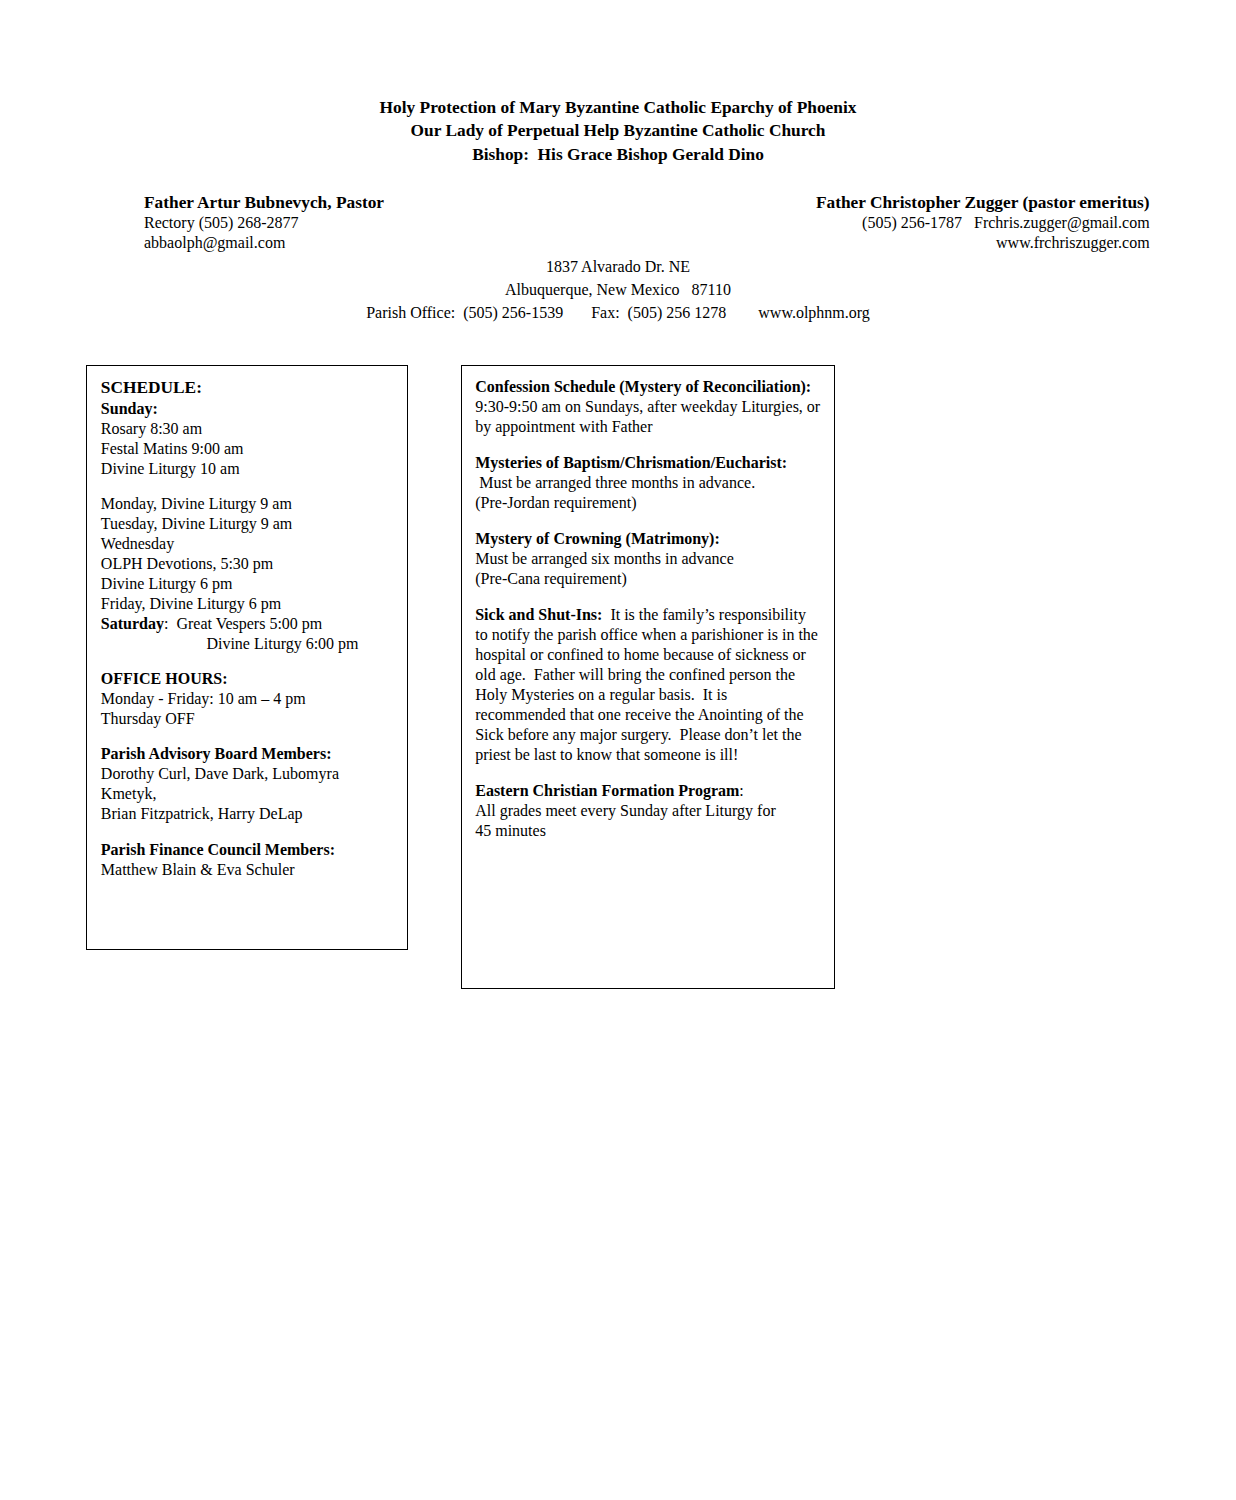Holy Protection of Mary Byzantine Catholic Eparchy of Phoenix
Our Lady of Perpetual Help Byzantine Catholic Church
Bishop: His Grace Bishop Gerald Dino
Father Artur Bubnevych, Pastor
Father Christopher Zugger (pastor emeritus)
Rectory (505) 268-2877
(505) 256-1787 Frchris.zugger@gmail.com
abbaolph@gmail.com
www.frchriszugger.com
1837 Alvarado Dr. NE
Albuquerque, New Mexico 87110
Parish Office: (505) 256-1539 Fax: (505) 256 1278 www.olphnm.org
SCHEDULE:
Sunday:
Rosary 8:30 am
Festal Matins 9:00 am
Divine Liturgy 10 am
Monday, Divine Liturgy 9 am
Tuesday, Divine Liturgy 9 am
Wednesday
OLPH Devotions, 5:30 pm
Divine Liturgy 6 pm
Friday, Divine Liturgy 6 pm
Saturday: Great Vespers 5:00 pm
Divine Liturgy 6:00 pm
OFFICE HOURS:
Monday - Friday: 10 am – 4 pm
Thursday OFF
Parish Advisory Board Members:
Dorothy Curl, Dave Dark, Lubomyra Kmetyk,
Brian Fitzpatrick, Harry DeLap
Parish Finance Council Members:
Matthew Blain & Eva Schuler
Confession Schedule (Mystery of Reconciliation):
9:30-9:50 am on Sundays, after weekday Liturgies, or
by appointment with Father
Mysteries of Baptism/Chrismation/Eucharist:
Must be arranged three months in advance.
(Pre-Jordan requirement)
Mystery of Crowning (Matrimony):
Must be arranged six months in advance
(Pre-Cana requirement)
Sick and Shut-Ins: It is the family’s responsibility to notify the parish office when a parishioner is in the hospital or confined to home because of sickness or old age. Father will bring the confined person the Holy Mysteries on a regular basis. It is recommended that one receive the Anointing of the Sick before any major surgery. Please don’t let the priest be last to know that someone is ill!
Eastern Christian Formation Program:
All grades meet every Sunday after Liturgy for
45 minutes